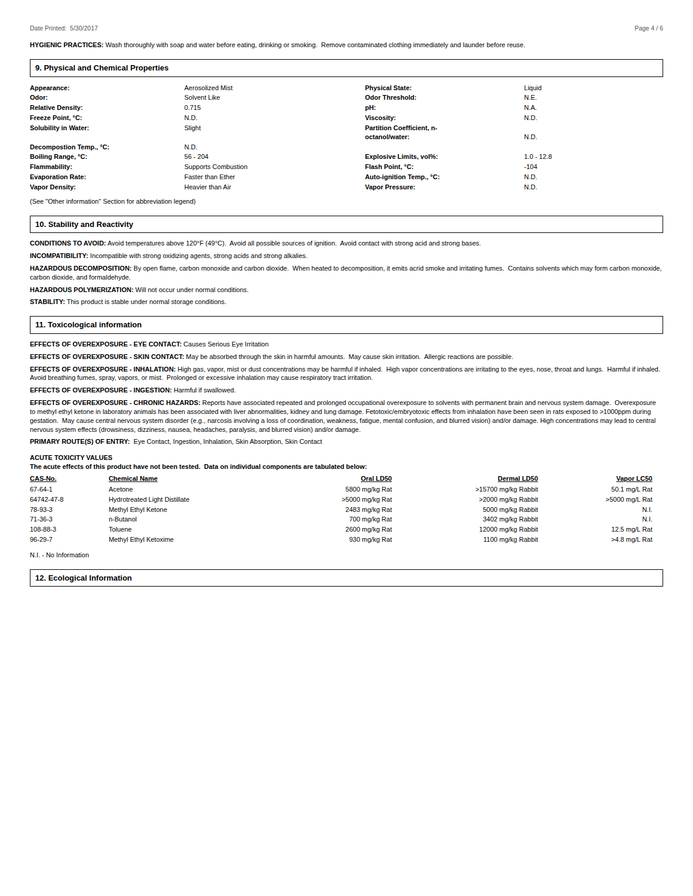Date Printed: 5/30/2017
Page 4 / 6
HYGIENIC PRACTICES: Wash thoroughly with soap and water before eating, drinking or smoking. Remove contaminated clothing immediately and launder before reuse.
9. Physical and Chemical Properties
| Appearance: | Aerosolized Mist | Physical State: | Liquid |
| Odor: | Solvent Like | Odor Threshold: | N.E. |
| Relative Density: | 0.715 | pH: | N.A. |
| Freeze Point, °C: | N.D. | Viscosity: | N.D. |
| Solubility in Water: | Slight | Partition Coefficient, n- octanol/water: | N.D. |
| Decompostion Temp., °C: | N.D. | | |
| Boiling Range, °C: | 56 - 204 | Explosive Limits, vol%: | 1.0 - 12.8 |
| Flammability: | Supports Combustion | Flash Point, °C: | -104 |
| Evaporation Rate: | Faster than Ether | Auto-ignition Temp., °C: | N.D. |
| Vapor Density: | Heavier than Air | Vapor Pressure: | N.D. |
(See "Other information" Section for abbreviation legend)
10. Stability and Reactivity
CONDITIONS TO AVOID: Avoid temperatures above 120°F (49°C). Avoid all possible sources of ignition. Avoid contact with strong acid and strong bases.
INCOMPATIBILITY: Incompatible with strong oxidizing agents, strong acids and strong alkalies.
HAZARDOUS DECOMPOSITION: By open flame, carbon monoxide and carbon dioxide. When heated to decomposition, it emits acrid smoke and irritating fumes. Contains solvents which may form carbon monoxide, carbon dioxide, and formaldehyde.
HAZARDOUS POLYMERIZATION: Will not occur under normal conditions.
STABILITY: This product is stable under normal storage conditions.
11. Toxicological information
EFFECTS OF OVEREXPOSURE - EYE CONTACT: Causes Serious Eye Irritation
EFFECTS OF OVEREXPOSURE - SKIN CONTACT: May be absorbed through the skin in harmful amounts. May cause skin irritation. Allergic reactions are possible.
EFFECTS OF OVEREXPOSURE - INHALATION: High gas, vapor, mist or dust concentrations may be harmful if inhaled. High vapor concentrations are irritating to the eyes, nose, throat and lungs. Harmful if inhaled. Avoid breathing fumes, spray, vapors, or mist. Prolonged or excessive inhalation may cause respiratory tract irritation.
EFFECTS OF OVEREXPOSURE - INGESTION: Harmful if swallowed.
EFFECTS OF OVEREXPOSURE - CHRONIC HAZARDS: Reports have associated repeated and prolonged occupational overexposure to solvents with permanent brain and nervous system damage. Overexposure to methyl ethyl ketone in laboratory animals has been associated with liver abnormalities, kidney and lung damage. Fetotoxic/embryotoxic effects from inhalation have been seen in rats exposed to >1000ppm during gestation. May cause central nervous system disorder (e.g., narcosis involving a loss of coordination, weakness, fatigue, mental confusion, and blurred vision) and/or damage. High concentrations may lead to central nervous system effects (drowsiness, dizziness, nausea, headaches, paralysis, and blurred vision) and/or damage.
PRIMARY ROUTE(S) OF ENTRY: Eye Contact, Ingestion, Inhalation, Skin Absorption, Skin Contact
ACUTE TOXICITY VALUES
The acute effects of this product have not been tested. Data on individual components are tabulated below:
| CAS-No. | Chemical Name | Oral LD50 | Dermal LD50 | Vapor LC50 |
| --- | --- | --- | --- | --- |
| 67-64-1 | Acetone | 5800 mg/kg Rat | >15700 mg/kg Rabbit | 50.1 mg/L Rat |
| 64742-47-8 | Hydrotreated Light Distillate | >5000 mg/kg Rat | >2000 mg/kg Rabbit | >5000 mg/L Rat |
| 78-93-3 | Methyl Ethyl Ketone | 2483 mg/kg Rat | 5000 mg/kg Rabbit | N.I. |
| 71-36-3 | n-Butanol | 700 mg/kg Rat | 3402 mg/kg Rabbit | N.I. |
| 108-88-3 | Toluene | 2600 mg/kg Rat | 12000 mg/kg Rabbit | 12.5 mg/L Rat |
| 96-29-7 | Methyl Ethyl Ketoxime | 930 mg/kg Rat | 1100 mg/kg Rabbit | >4.8 mg/L Rat |
N.I. - No Information
12. Ecological Information